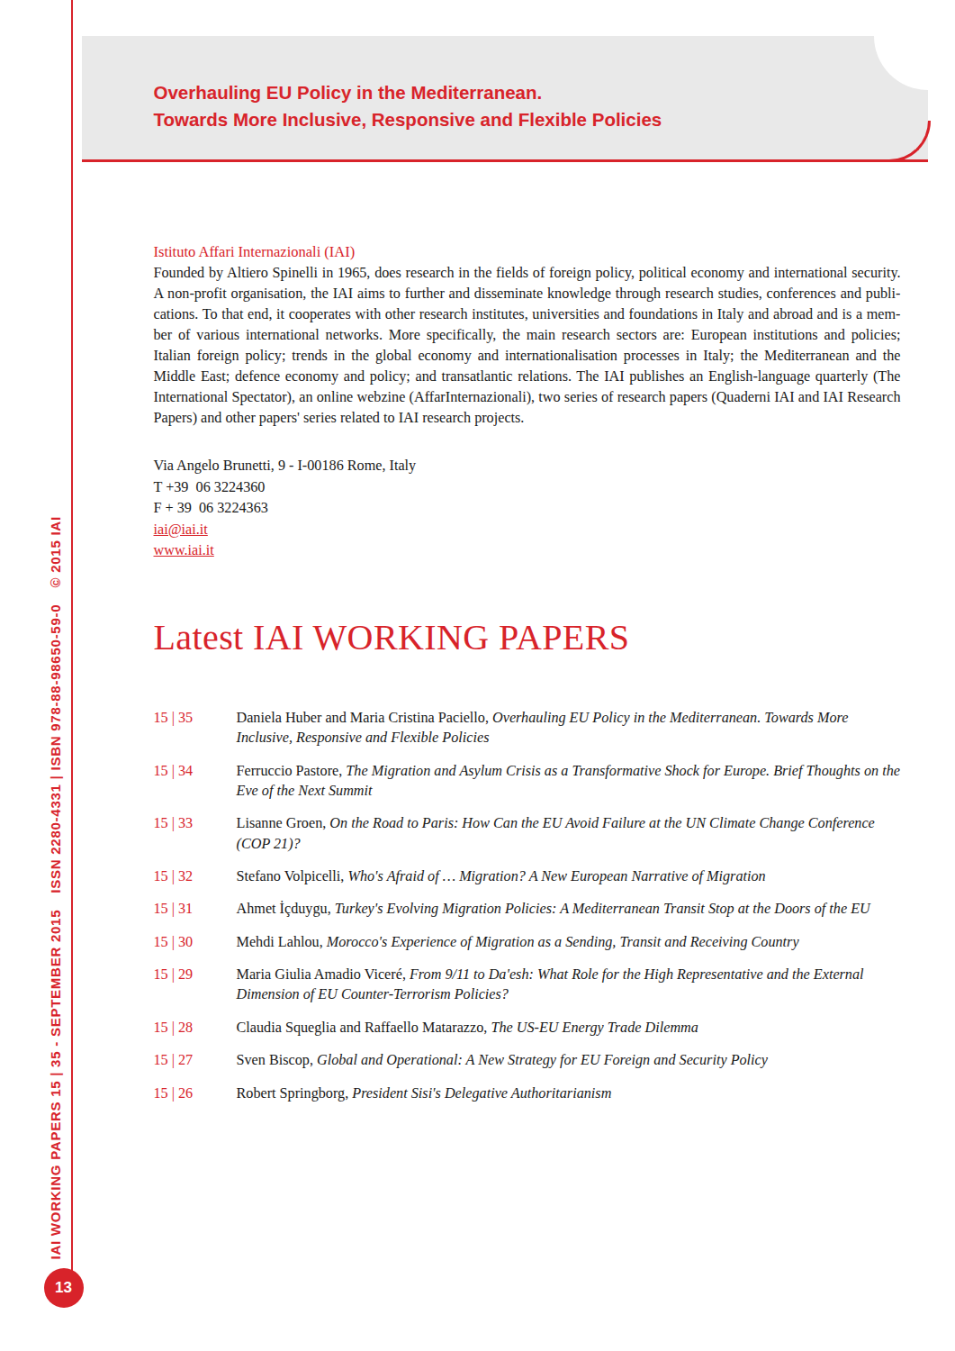IAI WORKING PAPERS 15 | 35 - SEPTEMBER 2015 ISSN 2280-4331 | ISBN 978-88-98650-59-0 © 2015 IAI
Overhauling EU Policy in the Mediterranean.
Towards More Inclusive, Responsive and Flexible Policies
Istituto Affari Internazionali (IAI)
Founded by Altiero Spinelli in 1965, does research in the fields of foreign policy, political economy and international security. A non-profit organisation, the IAI aims to further and disseminate knowledge through research studies, conferences and publications. To that end, it cooperates with other research institutes, universities and foundations in Italy and abroad and is a member of various international networks. More specifically, the main research sectors are: European institutions and policies; Italian foreign policy; trends in the global economy and internationalisation processes in Italy; the Mediterranean and the Middle East; defence economy and policy; and transatlantic relations. The IAI publishes an English-language quarterly (The International Spectator), an online webzine (AffarInternazionali), two series of research papers (Quaderni IAI and IAI Research Papers) and other papers' series related to IAI research projects.
Via Angelo Brunetti, 9 - I-00186 Rome, Italy
T +39 06 3224360
F + 39 06 3224363
iai@iai.it
www.iai.it
Latest IAI WORKING PAPERS
| 15 / 35 | Daniela Huber and Maria Cristina Paciello, Overhauling EU Policy in the Mediterranean. Towards More Inclusive, Responsive and Flexible Policies |
| 15 / 34 | Ferruccio Pastore, The Migration and Asylum Crisis as a Transformative Shock for Europe. Brief Thoughts on the Eve of the Next Summit |
| 15 / 33 | Lisanne Groen, On the Road to Paris: How Can the EU Avoid Failure at the UN Climate Change Conference (COP 21)? |
| 15 / 32 | Stefano Volpicelli, Who's Afraid of … Migration? A New European Narrative of Migration |
| 15 / 31 | Ahmet İçduygu, Turkey's Evolving Migration Policies: A Mediterranean Transit Stop at the Doors of the EU |
| 15 / 30 | Mehdi Lahlou, Morocco's Experience of Migration as a Sending, Transit and Receiving Country |
| 15 / 29 | Maria Giulia Amadio Viceré, From 9/11 to Da'esh: What Role for the High Representative and the External Dimension of EU Counter-Terrorism Policies? |
| 15 / 28 | Claudia Squeglia and Raffaello Matarazzo, The US-EU Energy Trade Dilemma |
| 15 / 27 | Sven Biscop, Global and Operational: A New Strategy for EU Foreign and Security Policy |
| 15 / 26 | Robert Springborg, President Sisi's Delegative Authoritarianism |
13